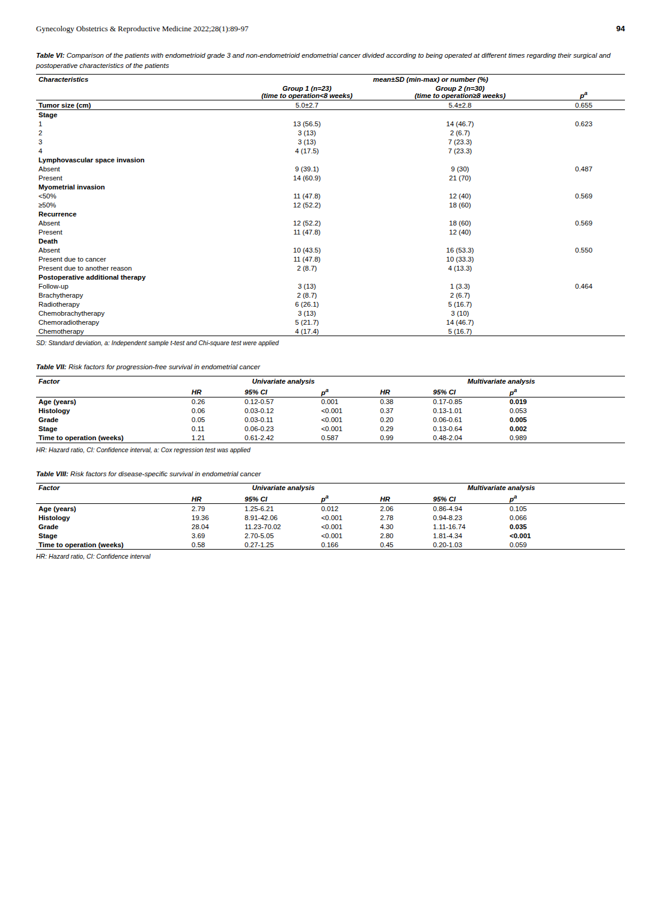Gynecology Obstetrics & Reproductive Medicine 2022;28(1):89-97 94
Table VI: Comparison of the patients with endometrioid grade 3 and non-endometrioid endometrial cancer divided according to being operated at different times regarding their surgical and postoperative characteristics of the patients
| Characteristics | mean±SD (min-max) or number (%) |
| --- | --- |
| | Group 1 (n=23) (time to operation<8 weeks) | Group 2 (n=30) (time to operation≥8 weeks) | p a |
| Tumor size (cm) | 5.0±2.7 | 5.4±2.8 | 0.655 |
| Stage | | | |
| 1 | 13 (56.5) | 14 (46.7) | 0.623 |
| 2 | 3 (13) | 2 (6.7) | |
| 3 | 3 (13) | 7 (23.3) | |
| 4 | 4 (17.5) | 7 (23.3) | |
| Lymphovascular space invasion | | | |
| Absent | 9 (39.1) | 9 (30) | 0.487 |
| Present | 14 (60.9) | 21 (70) | |
| Myometrial invasion | | | |
| <50% | 11 (47.8) | 12 (40) | 0.569 |
| ≥50% | 12 (52.2) | 18 (60) | |
| Recurrence | | | |
| Absent | 12 (52.2) | 18 (60) | 0.569 |
| Present | 11 (47.8) | 12 (40) | |
| Death | | | |
| Absent | 10 (43.5) | 16 (53.3) | 0.550 |
| Present due to cancer | 11 (47.8) | 10 (33.3) | |
| Present due to another reason | 2 (8.7) | 4 (13.3) | |
| Postoperative additional therapy | | | |
| Follow-up | 3 (13) | 1 (3.3) | 0.464 |
| Brachytherapy | 2 (8.7) | 2 (6.7) | |
| Radiotherapy | 6 (26.1) | 5 (16.7) | |
| Chemobrachytherapy | 3 (13) | 3 (10) | |
| Chemoradiotherapy | 5 (21.7) | 14 (46.7) | |
| Chemotherapy | 4 (17.4) | 5 (16.7) | |
SD: Standard deviation, a: Independent sample t-test and Chi-square test were applied
Table VII: Risk factors for progression-free survival in endometrial cancer
| Factor | Univariate analysis | Multivariate analysis |
| --- | --- | --- |
| | HR | 95% CI | p a | HR | 95% CI | p a | |
| Age (years) | 0.26 | 0.12-0.57 | 0.001 | 0.38 | 0.17-0.85 | 0.019 | |
| Histology | 0.06 | 0.03-0.12 | <0.001 | 0.37 | 0.13-1.01 | 0.053 | |
| Grade | 0.05 | 0.03-0.11 | <0.001 | 0.20 | 0.06-0.61 | 0.005 | |
| Stage | 0.11 | 0.06-0.23 | <0.001 | 0.29 | 0.13-0.64 | 0.002 | |
| Time to operation (weeks) | 1.21 | 0.61-2.42 | 0.587 | 0.99 | 0.48-2.04 | 0.989 | |
HR: Hazard ratio, CI: Confidence interval, a: Cox regression test was applied
Table VIII: Risk factors for disease-specific survival in endometrial cancer
| Factor | Univariate analysis | Multivariate analysis |
| --- | --- | --- |
| | HR | 95% CI | p a | HR | 95% CI | p a | |
| Age (years) | 2.79 | 1.25-6.21 | 0.012 | 2.06 | 0.86-4.94 | 0.105 | |
| Histology | 19.36 | 8.91-42.06 | <0.001 | 2.78 | 0.94-8.23 | 0.066 | |
| Grade | 28.04 | 11.23-70.02 | <0.001 | 4.30 | 1.11-16.74 | 0.035 | |
| Stage | 3.69 | 2.70-5.05 | <0.001 | 2.80 | 1.81-4.34 | <0.001 | |
| Time to operation (weeks) | 0.58 | 0.27-1.25 | 0.166 | 0.45 | 0.20-1.03 | 0.059 | |
HR: Hazard ratio, CI: Confidence interval